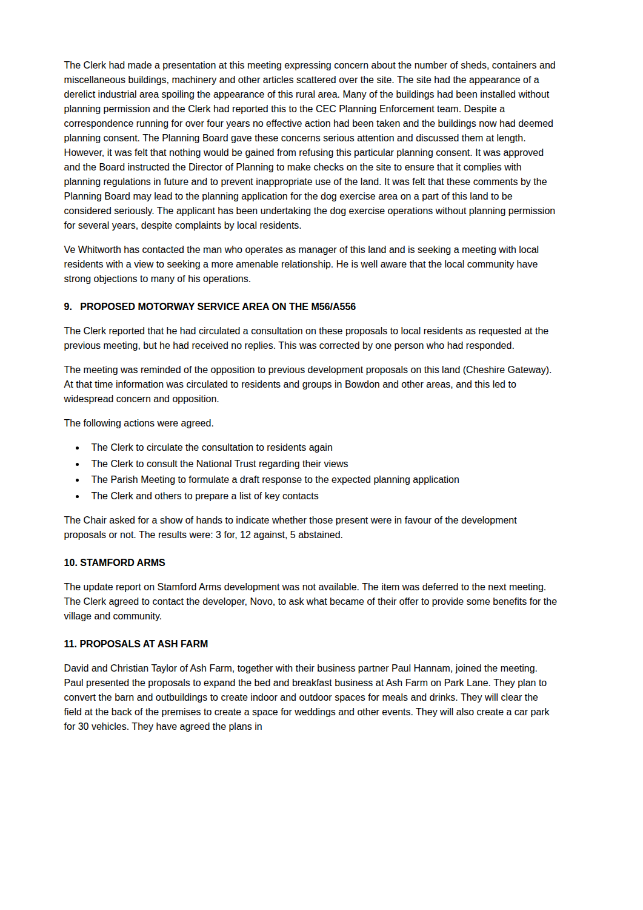The Clerk had made a presentation at this meeting expressing concern about the number of sheds, containers and miscellaneous buildings, machinery and other articles scattered over the site. The site had the appearance of a derelict industrial area spoiling the appearance of this rural area. Many of the buildings had been installed without planning permission and the Clerk had reported this to the CEC Planning Enforcement team. Despite a correspondence running for over four years no effective action had been taken and the buildings now had deemed planning consent. The Planning Board gave these concerns serious attention and discussed them at length. However, it was felt that nothing would be gained from refusing this particular planning consent. It was approved and the Board instructed the Director of Planning to make checks on the site to ensure that it complies with planning regulations in future and to prevent inappropriate use of the land. It was felt that these comments by the Planning Board may lead to the planning application for the dog exercise area on a part of this land to be considered seriously. The applicant has been undertaking the dog exercise operations without planning permission for several years, despite complaints by local residents.
Ve Whitworth has contacted the man who operates as manager of this land and is seeking a meeting with local residents with a view to seeking a more amenable relationship. He is well aware that the local community have strong objections to many of his operations.
9. PROPOSED MOTORWAY SERVICE AREA ON THE M56/A556
The Clerk reported that he had circulated a consultation on these proposals to local residents as requested at the previous meeting, but he had received no replies. This was corrected by one person who had responded.
The meeting was reminded of the opposition to previous development proposals on this land (Cheshire Gateway). At that time information was circulated to residents and groups in Bowdon and other areas, and this led to widespread concern and opposition.
The following actions were agreed.
The Clerk to circulate the consultation to residents again
The Clerk to consult the National Trust regarding their views
The Parish Meeting to formulate a draft response to the expected planning application
The Clerk and others to prepare a list of key contacts
The Chair asked for a show of hands to indicate whether those present were in favour of the development proposals or not. The results were: 3 for, 12 against, 5 abstained.
10. STAMFORD ARMS
The update report on Stamford Arms development was not available. The item was deferred to the next meeting. The Clerk agreed to contact the developer, Novo, to ask what became of their offer to provide some benefits for the village and community.
11. PROPOSALS AT ASH FARM
David and Christian Taylor of Ash Farm, together with their business partner Paul Hannam, joined the meeting. Paul presented the proposals to expand the bed and breakfast business at Ash Farm on Park Lane. They plan to convert the barn and outbuildings to create indoor and outdoor spaces for meals and drinks. They will clear the field at the back of the premises to create a space for weddings and other events. They will also create a car park for 30 vehicles. They have agreed the plans in